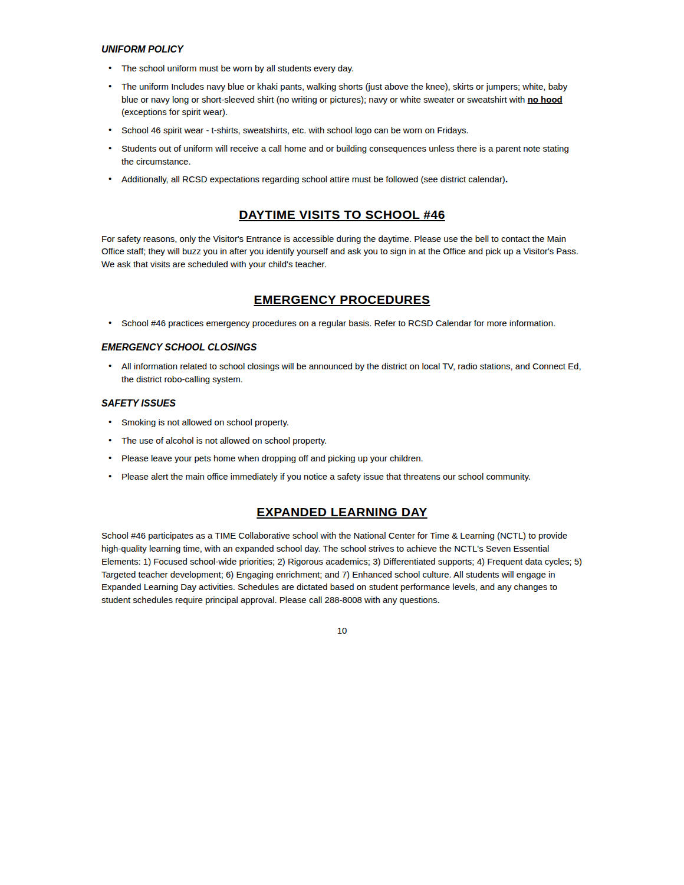UNIFORM POLICY
The school uniform must be worn by all students every day.
The uniform Includes navy blue or khaki pants, walking shorts (just above the knee), skirts or jumpers; white, baby blue or navy long or short-sleeved shirt (no writing or pictures); navy or white sweater or sweatshirt with no hood (exceptions for spirit wear).
School 46 spirit wear - t-shirts, sweatshirts, etc. with school logo can be worn on Fridays.
Students out of uniform will receive a call home and or building consequences unless there is a parent note stating the circumstance.
Additionally, all RCSD expectations regarding school attire must be followed (see district calendar).
DAYTIME VISITS TO SCHOOL #46
For safety reasons, only the Visitor's Entrance is accessible during the daytime. Please use the bell to contact the Main Office staff; they will buzz you in after you identify yourself and ask you to sign in at the Office and pick up a Visitor's Pass. We ask that visits are scheduled with your child's teacher.
EMERGENCY PROCEDURES
School #46 practices emergency procedures on a regular basis. Refer to RCSD Calendar for more information.
EMERGENCY SCHOOL CLOSINGS
All information related to school closings will be announced by the district on local TV, radio stations, and Connect Ed, the district robo-calling system.
SAFETY ISSUES
Smoking is not allowed on school property.
The use of alcohol is not allowed on school property.
Please leave your pets home when dropping off and picking up your children.
Please alert the main office immediately if you notice a safety issue that threatens our school community.
EXPANDED LEARNING DAY
School #46 participates as a TIME Collaborative school with the National Center for Time & Learning (NCTL) to provide high-quality learning time, with an expanded school day. The school strives to achieve the NCTL's Seven Essential Elements: 1) Focused school-wide priorities; 2) Rigorous academics; 3) Differentiated supports; 4) Frequent data cycles; 5) Targeted teacher development; 6) Engaging enrichment; and 7) Enhanced school culture. All students will engage in Expanded Learning Day activities. Schedules are dictated based on student performance levels, and any changes to student schedules require principal approval. Please call 288-8008 with any questions.
10